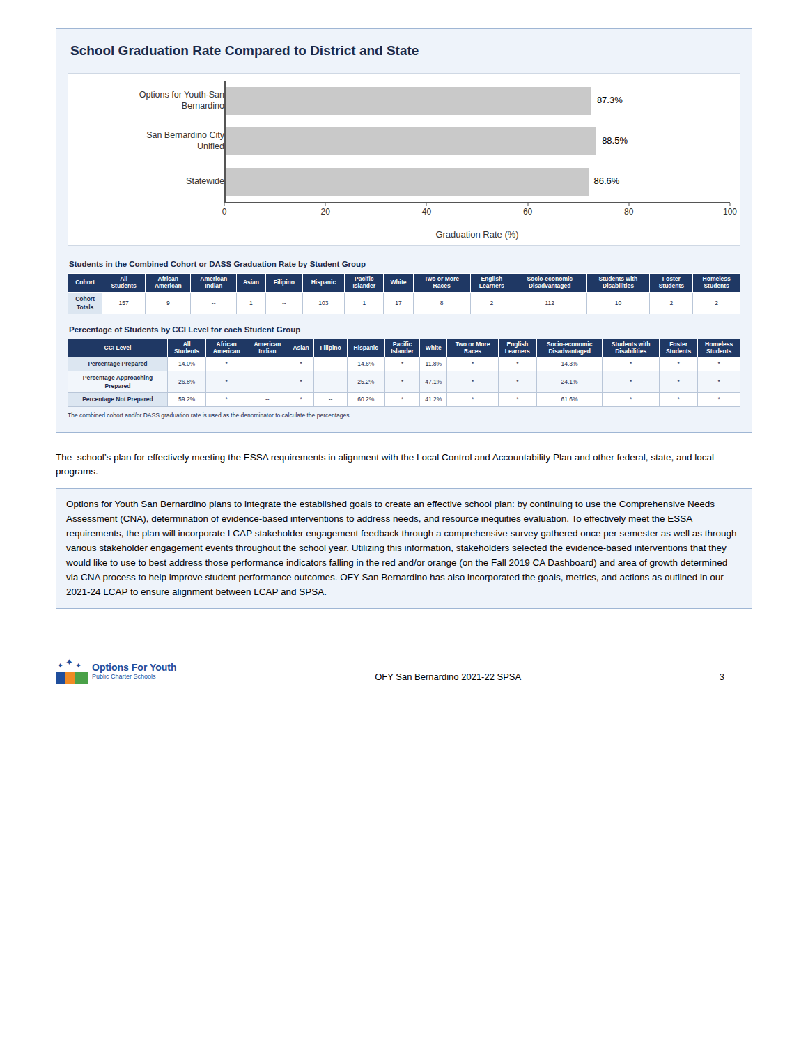School Graduation Rate Compared to District and State
| Options for Youth-San Bernardino | 87.3% |
| San Bernardino City Unified | 88.5% |
| Statewide | 86.6% |
0 20 40 60 80 100
Graduation Rate (%)
Students in the Combined Cohort or DASS Graduation Rate by Student Group
| Cohort | All Students | African American | American Indian | Asian | Filipino | Hispanic | Pacific Islander | White | Two or More Races | English Learners | Socio-economic Disadvantaged | Students with Disabilities | Foster Students | Homeless Students |
| --- | --- | --- | --- | --- | --- | --- | --- | --- | --- | --- | --- | --- | --- | --- |
| Cohort Totals | 157 | 9 | -- | 1 | -- | 103 | 1 | 17 | 8 | 2 | 112 | 10 | 2 | 2 |
Percentage of Students by CCI Level for each Student Group
| CCI Level | All Students | African American | American Indian | Asian | Filipino | Hispanic | Pacific Islander | White | Two or More Races | English Learners | Socio-economic Disadvantaged | Students with Disabilities | Foster Students | Homeless Students |
| --- | --- | --- | --- | --- | --- | --- | --- | --- | --- | --- | --- | --- | --- | --- |
| Percentage Prepared | 14.0% | * | -- | * | -- | 14.6% | * | 11.8% | * | * | 14.3% | * | * | * |
| Percentage Approaching Prepared | 26.8% | * | -- | * | -- | 25.2% | * | 47.1% | * | * | 24.1% | * | * | * |
| Percentage Not Prepared | 59.2% | * | -- | * | -- | 60.2% | * | 41.2% | * | * | 61.6% | * | * | * |
The combined cohort and/or DASS graduation rate is used as the denominator to calculate the percentages.
The school’s plan for effectively meeting the ESSA requirements in alignment with the Local Control and Accountability Plan and other federal, state, and local programs.
Options for Youth San Bernardino plans to integrate the established goals to create an effective school plan: by continuing to use the Comprehensive Needs Assessment (CNA), determination of evidence-based interventions to address needs, and resource inequities evaluation. To effectively meet the ESSA requirements, the plan will incorporate LCAP stakeholder engagement feedback through a comprehensive survey gathered once per semester as well as through various stakeholder engagement events throughout the school year. Utilizing this information, stakeholders selected the evidence-based interventions that they would like to use to best address those performance indicators falling in the red and/or orange (on the Fall 2019 CA Dashboard) and area of growth determined via CNA process to help improve student performance outcomes. OFY San Bernardino has also incorporated the goals, metrics, and actions as outlined in our 2021-24 LCAP to ensure alignment between LCAP and SPSA.
✦ ✦ ✦
Options For Youth
Public Charter Schools
OFY San Bernardino 2021-22 SPSA
3